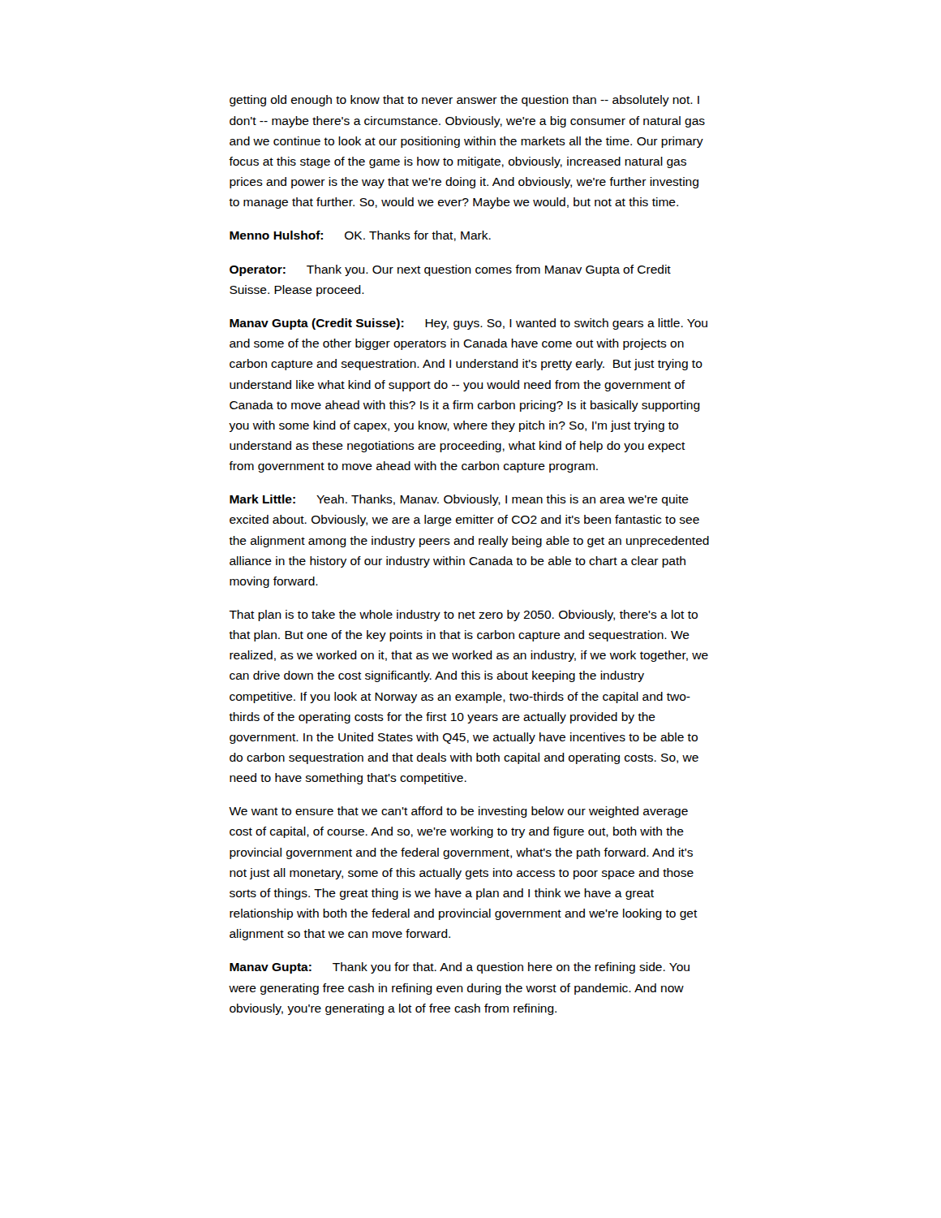getting old enough to know that to never answer the question than -- absolutely not. I don't -- maybe there's a circumstance. Obviously, we're a big consumer of natural gas and we continue to look at our positioning within the markets all the time. Our primary focus at this stage of the game is how to mitigate, obviously, increased natural gas prices and power is the way that we're doing it. And obviously, we're further investing to manage that further. So, would we ever? Maybe we would, but not at this time.
Menno Hulshof: OK. Thanks for that, Mark.
Operator: Thank you. Our next question comes from Manav Gupta of Credit Suisse. Please proceed.
Manav Gupta (Credit Suisse): Hey, guys. So, I wanted to switch gears a little. You and some of the other bigger operators in Canada have come out with projects on carbon capture and sequestration. And I understand it's pretty early. But just trying to understand like what kind of support do -- you would need from the government of Canada to move ahead with this? Is it a firm carbon pricing? Is it basically supporting you with some kind of capex, you know, where they pitch in? So, I'm just trying to understand as these negotiations are proceeding, what kind of help do you expect from government to move ahead with the carbon capture program.
Mark Little: Yeah. Thanks, Manav. Obviously, I mean this is an area we're quite excited about. Obviously, we are a large emitter of CO2 and it's been fantastic to see the alignment among the industry peers and really being able to get an unprecedented alliance in the history of our industry within Canada to be able to chart a clear path moving forward.
That plan is to take the whole industry to net zero by 2050. Obviously, there's a lot to that plan. But one of the key points in that is carbon capture and sequestration. We realized, as we worked on it, that as we worked as an industry, if we work together, we can drive down the cost significantly. And this is about keeping the industry competitive. If you look at Norway as an example, two-thirds of the capital and two-thirds of the operating costs for the first 10 years are actually provided by the government. In the United States with Q45, we actually have incentives to be able to do carbon sequestration and that deals with both capital and operating costs. So, we need to have something that's competitive.
We want to ensure that we can't afford to be investing below our weighted average cost of capital, of course. And so, we're working to try and figure out, both with the provincial government and the federal government, what's the path forward. And it's not just all monetary, some of this actually gets into access to poor space and those sorts of things. The great thing is we have a plan and I think we have a great relationship with both the federal and provincial government and we're looking to get alignment so that we can move forward.
Manav Gupta: Thank you for that. And a question here on the refining side. You were generating free cash in refining even during the worst of pandemic. And now obviously, you're generating a lot of free cash from refining.